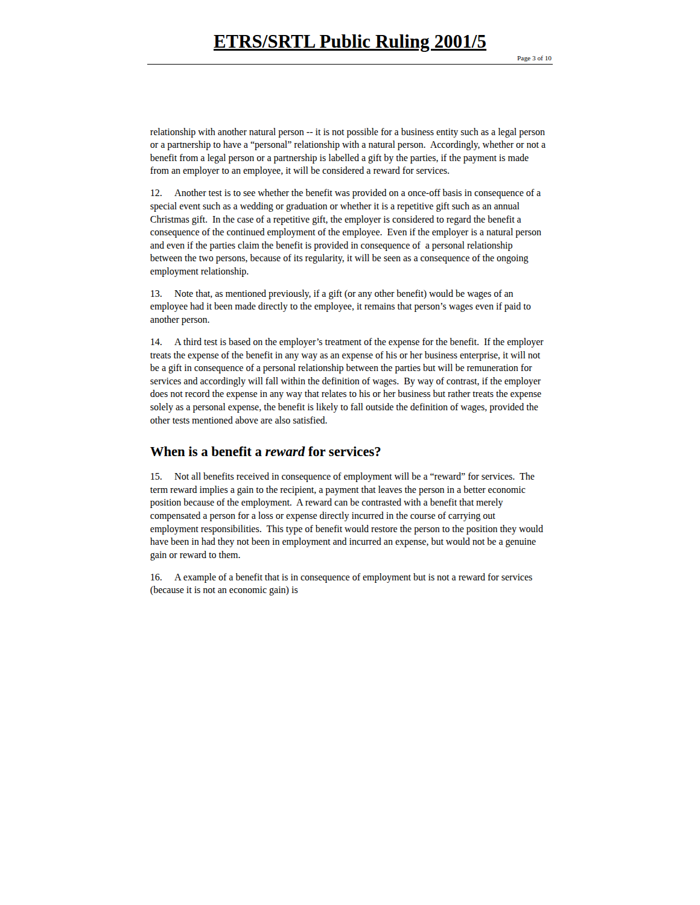ETRS/SRTL Public Ruling 2001/5
Page 3 of 10
relationship with another natural person -- it is not possible for a business entity such as a legal person or a partnership to have a “personal” relationship with a natural person. Accordingly, whether or not a benefit from a legal person or a partnership is labelled a gift by the parties, if the payment is made from an employer to an employee, it will be considered a reward for services.
12. Another test is to see whether the benefit was provided on a once-off basis in consequence of a special event such as a wedding or graduation or whether it is a repetitive gift such as an annual Christmas gift. In the case of a repetitive gift, the employer is considered to regard the benefit a consequence of the continued employment of the employee. Even if the employer is a natural person and even if the parties claim the benefit is provided in consequence of a personal relationship between the two persons, because of its regularity, it will be seen as a consequence of the ongoing employment relationship.
13. Note that, as mentioned previously, if a gift (or any other benefit) would be wages of an employee had it been made directly to the employee, it remains that person’s wages even if paid to another person.
14. A third test is based on the employer’s treatment of the expense for the benefit. If the employer treats the expense of the benefit in any way as an expense of his or her business enterprise, it will not be a gift in consequence of a personal relationship between the parties but will be remuneration for services and accordingly will fall within the definition of wages. By way of contrast, if the employer does not record the expense in any way that relates to his or her business but rather treats the expense solely as a personal expense, the benefit is likely to fall outside the definition of wages, provided the other tests mentioned above are also satisfied.
When is a benefit a reward for services?
15. Not all benefits received in consequence of employment will be a “reward” for services. The term reward implies a gain to the recipient, a payment that leaves the person in a better economic position because of the employment. A reward can be contrasted with a benefit that merely compensated a person for a loss or expense directly incurred in the course of carrying out employment responsibilities. This type of benefit would restore the person to the position they would have been in had they not been in employment and incurred an expense, but would not be a genuine gain or reward to them.
16. A example of a benefit that is in consequence of employment but is not a reward for services (because it is not an economic gain) is